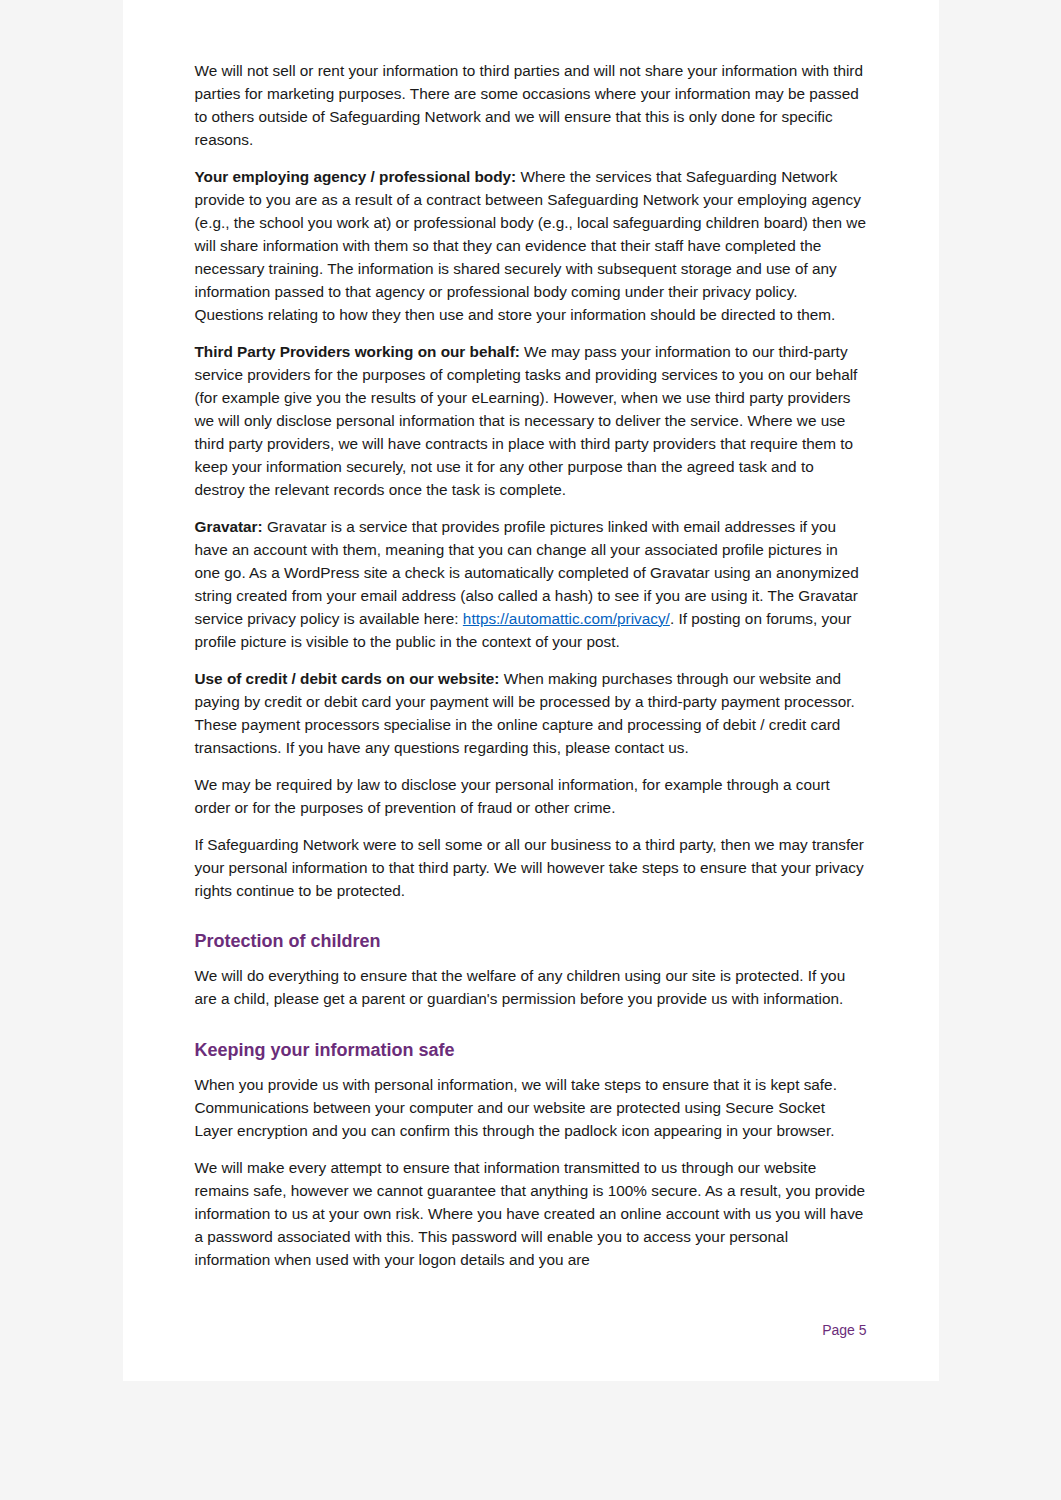We will not sell or rent your information to third parties and will not share your information with third parties for marketing purposes. There are some occasions where your information may be passed to others outside of Safeguarding Network and we will ensure that this is only done for specific reasons.
Your employing agency / professional body: Where the services that Safeguarding Network provide to you are as a result of a contract between Safeguarding Network your employing agency (e.g., the school you work at) or professional body (e.g., local safeguarding children board) then we will share information with them so that they can evidence that their staff have completed the necessary training. The information is shared securely with subsequent storage and use of any information passed to that agency or professional body coming under their privacy policy. Questions relating to how they then use and store your information should be directed to them.
Third Party Providers working on our behalf: We may pass your information to our third-party service providers for the purposes of completing tasks and providing services to you on our behalf (for example give you the results of your eLearning). However, when we use third party providers we will only disclose personal information that is necessary to deliver the service. Where we use third party providers, we will have contracts in place with third party providers that require them to keep your information securely, not use it for any other purpose than the agreed task and to destroy the relevant records once the task is complete.
Gravatar: Gravatar is a service that provides profile pictures linked with email addresses if you have an account with them, meaning that you can change all your associated profile pictures in one go. As a WordPress site a check is automatically completed of Gravatar using an anonymized string created from your email address (also called a hash) to see if you are using it. The Gravatar service privacy policy is available here: https://automattic.com/privacy/. If posting on forums, your profile picture is visible to the public in the context of your post.
Use of credit / debit cards on our website: When making purchases through our website and paying by credit or debit card your payment will be processed by a third-party payment processor. These payment processors specialise in the online capture and processing of debit / credit card transactions. If you have any questions regarding this, please contact us.
We may be required by law to disclose your personal information, for example through a court order or for the purposes of prevention of fraud or other crime.
If Safeguarding Network were to sell some or all our business to a third party, then we may transfer your personal information to that third party. We will however take steps to ensure that your privacy rights continue to be protected.
Protection of children
We will do everything to ensure that the welfare of any children using our site is protected. If you are a child, please get a parent or guardian's permission before you provide us with information.
Keeping your information safe
When you provide us with personal information, we will take steps to ensure that it is kept safe. Communications between your computer and our website are protected using Secure Socket Layer encryption and you can confirm this through the padlock icon appearing in your browser.
We will make every attempt to ensure that information transmitted to us through our website remains safe, however we cannot guarantee that anything is 100% secure. As a result, you provide information to us at your own risk. Where you have created an online account with us you will have a password associated with this. This password will enable you to access your personal information when used with your logon details and you are
Page 5